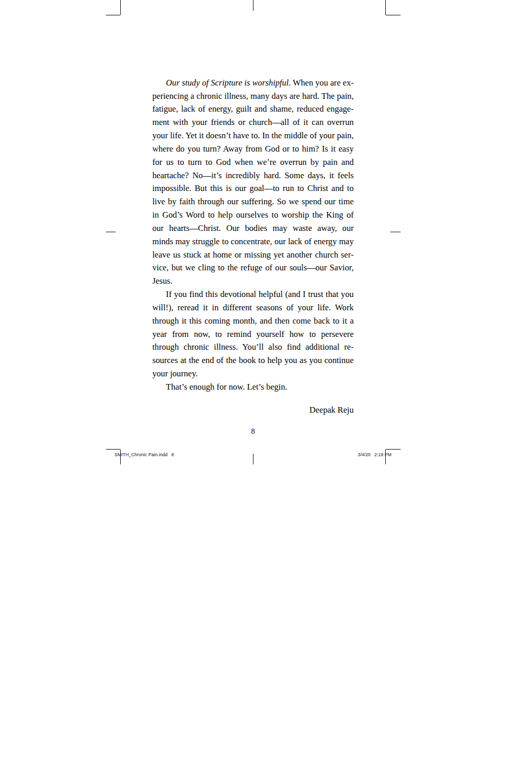Our study of Scripture is worshipful. When you are experiencing a chronic illness, many days are hard. The pain, fatigue, lack of energy, guilt and shame, reduced engagement with your friends or church—all of it can overrun your life. Yet it doesn’t have to. In the middle of your pain, where do you turn? Away from God or to him? Is it easy for us to turn to God when we’re overrun by pain and heartache? No—it’s incredibly hard. Some days, it feels impossible. But this is our goal—to run to Christ and to live by faith through our suffering. So we spend our time in God’s Word to help ourselves to worship the King of our hearts—Christ. Our bodies may waste away, our minds may struggle to concentrate, our lack of energy may leave us stuck at home or missing yet another church service, but we cling to the refuge of our souls—our Savior, Jesus.
If you find this devotional helpful (and I trust that you will!), reread it in different seasons of your life. Work through it this coming month, and then come back to it a year from now, to remind yourself how to persevere through chronic illness. You’ll also find additional resources at the end of the book to help you as you continue your journey.
That’s enough for now. Let’s begin.
Deepak Reju
8
SMITH_Chronic Pain.indd 8 3/4/20 2:19 PM